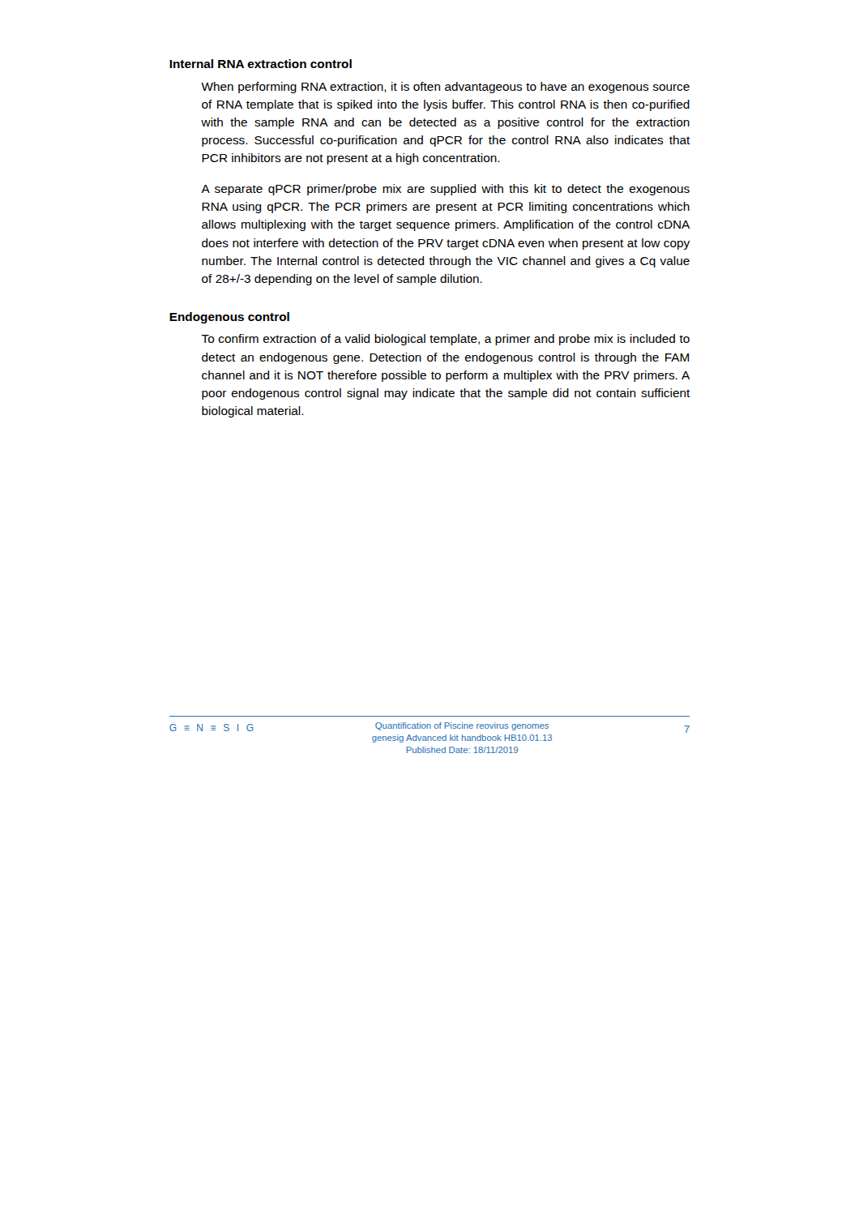Internal RNA extraction control
When performing RNA extraction, it is often advantageous to have an exogenous source of RNA template that is spiked into the lysis buffer. This control RNA is then co-purified with the sample RNA and can be detected as a positive control for the extraction process. Successful co-purification and qPCR for the control RNA also indicates that PCR inhibitors are not present at a high concentration.
A separate qPCR primer/probe mix are supplied with this kit to detect the exogenous RNA using qPCR. The PCR primers are present at PCR limiting concentrations which allows multiplexing with the target sequence primers. Amplification of the control cDNA does not interfere with detection of the PRV target cDNA even when present at low copy number. The Internal control is detected through the VIC channel and gives a Cq value of 28+/-3 depending on the level of sample dilution.
Endogenous control
To confirm extraction of a valid biological template, a primer and probe mix is included to detect an endogenous gene. Detection of the endogenous control is through the FAM channel and it is NOT therefore possible to perform a multiplex with the PRV primers. A poor endogenous control signal may indicate that the sample did not contain sufficient biological material.
G ≡ N ≡ S I G
Quantification of Piscine reovirus genomes
genesig Advanced kit handbook HB10.01.13
Published Date: 18/11/2019
7